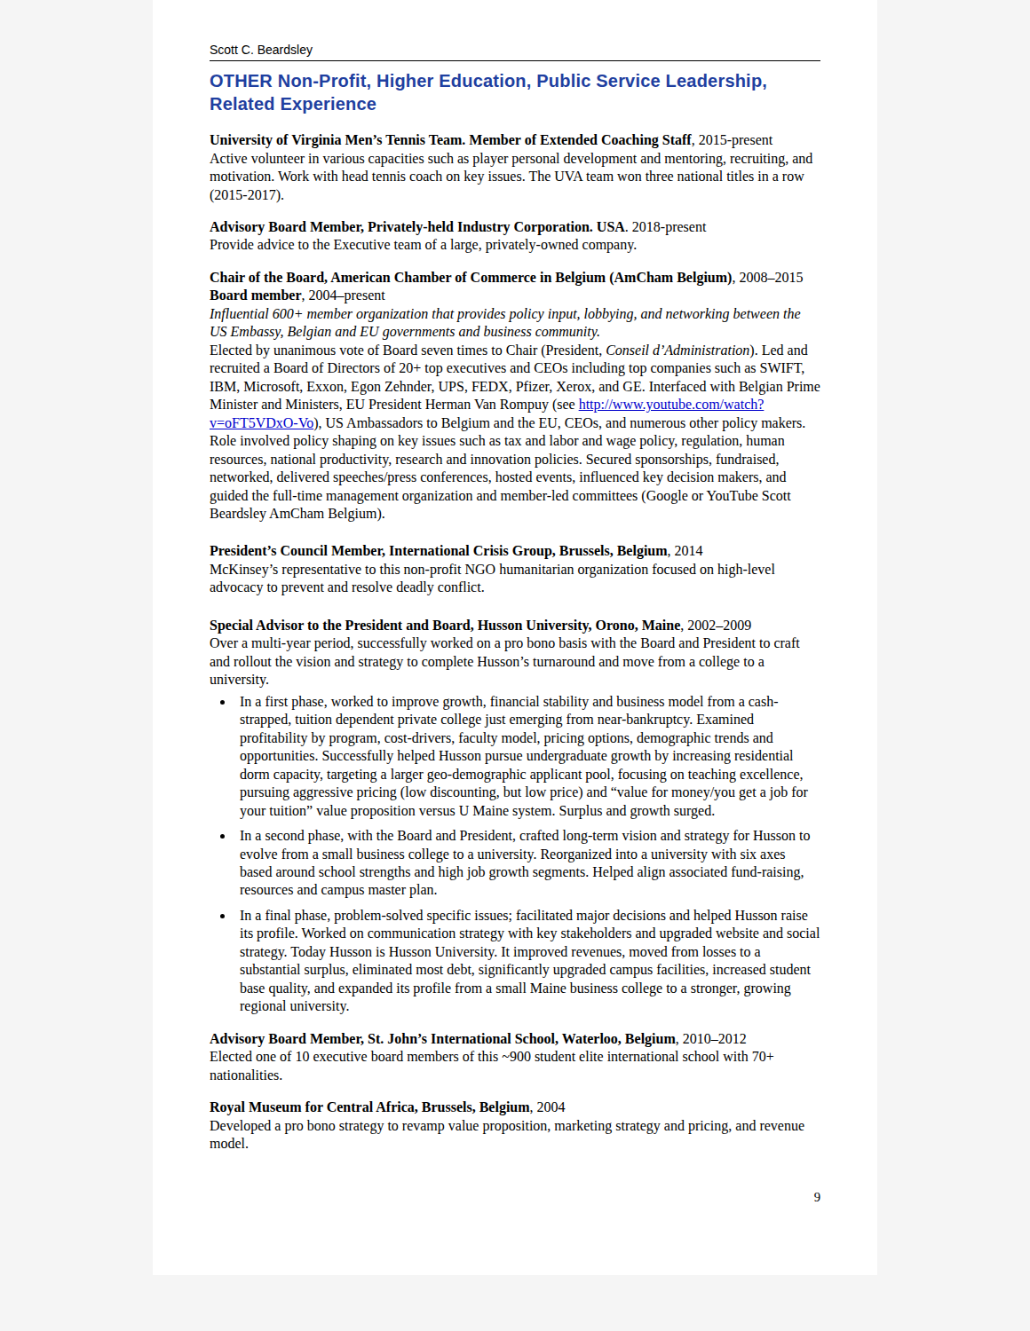Scott C. Beardsley
OTHER Non-Profit, Higher Education, Public Service Leadership, Related Experience
University of Virginia Men’s Tennis Team. Member of Extended Coaching Staff, 2015-present
Active volunteer in various capacities such as player personal development and mentoring, recruiting, and motivation. Work with head tennis coach on key issues. The UVA team won three national titles in a row (2015-2017).
Advisory Board Member, Privately-held Industry Corporation. USA. 2018-present
Provide advice to the Executive team of a large, privately-owned company.
Chair of the Board, American Chamber of Commerce in Belgium (AmCham Belgium), 2008–2015
Board member, 2004–present
Influential 600+ member organization that provides policy input, lobbying, and networking between the US Embassy, Belgian and EU governments and business community.
Elected by unanimous vote of Board seven times to Chair (President, Conseil d’Administration). Led and recruited a Board of Directors of 20+ top executives and CEOs including top companies such as SWIFT, IBM, Microsoft, Exxon, Egon Zehnder, UPS, FEDX, Pfizer, Xerox, and GE. Interfaced with Belgian Prime Minister and Ministers, EU President Herman Van Rompuy (see http://www.youtube.com/watch?v=oFT5VDxO-Vo), US Ambassadors to Belgium and the EU, CEOs, and numerous other policy makers. Role involved policy shaping on key issues such as tax and labor and wage policy, regulation, human resources, national productivity, research and innovation policies. Secured sponsorships, fundraised, networked, delivered speeches/press conferences, hosted events, influenced key decision makers, and guided the full-time management organization and member-led committees (Google or YouTube Scott Beardsley AmCham Belgium).
President’s Council Member, International Crisis Group, Brussels, Belgium, 2014
McKinsey’s representative to this non-profit NGO humanitarian organization focused on high-level advocacy to prevent and resolve deadly conflict.
Special Advisor to the President and Board, Husson University, Orono, Maine, 2002–2009
Over a multi-year period, successfully worked on a pro bono basis with the Board and President to craft and rollout the vision and strategy to complete Husson’s turnaround and move from a college to a university.
In a first phase, worked to improve growth, financial stability and business model from a cash-strapped, tuition dependent private college just emerging from near-bankruptcy. Examined profitability by program, cost-drivers, faculty model, pricing options, demographic trends and opportunities. Successfully helped Husson pursue undergraduate growth by increasing residential dorm capacity, targeting a larger geo-demographic applicant pool, focusing on teaching excellence, pursuing aggressive pricing (low discounting, but low price) and “value for money/you get a job for your tuition” value proposition versus U Maine system. Surplus and growth surged.
In a second phase, with the Board and President, crafted long-term vision and strategy for Husson to evolve from a small business college to a university. Reorganized into a university with six axes based around school strengths and high job growth segments. Helped align associated fund-raising, resources and campus master plan.
In a final phase, problem-solved specific issues; facilitated major decisions and helped Husson raise its profile. Worked on communication strategy with key stakeholders and upgraded website and social strategy. Today Husson is Husson University. It improved revenues, moved from losses to a substantial surplus, eliminated most debt, significantly upgraded campus facilities, increased student base quality, and expanded its profile from a small Maine business college to a stronger, growing regional university.
Advisory Board Member, St. John’s International School, Waterloo, Belgium, 2010–2012
Elected one of 10 executive board members of this ~900 student elite international school with 70+ nationalities.
Royal Museum for Central Africa, Brussels, Belgium, 2004
Developed a pro bono strategy to revamp value proposition, marketing strategy and pricing, and revenue model.
9